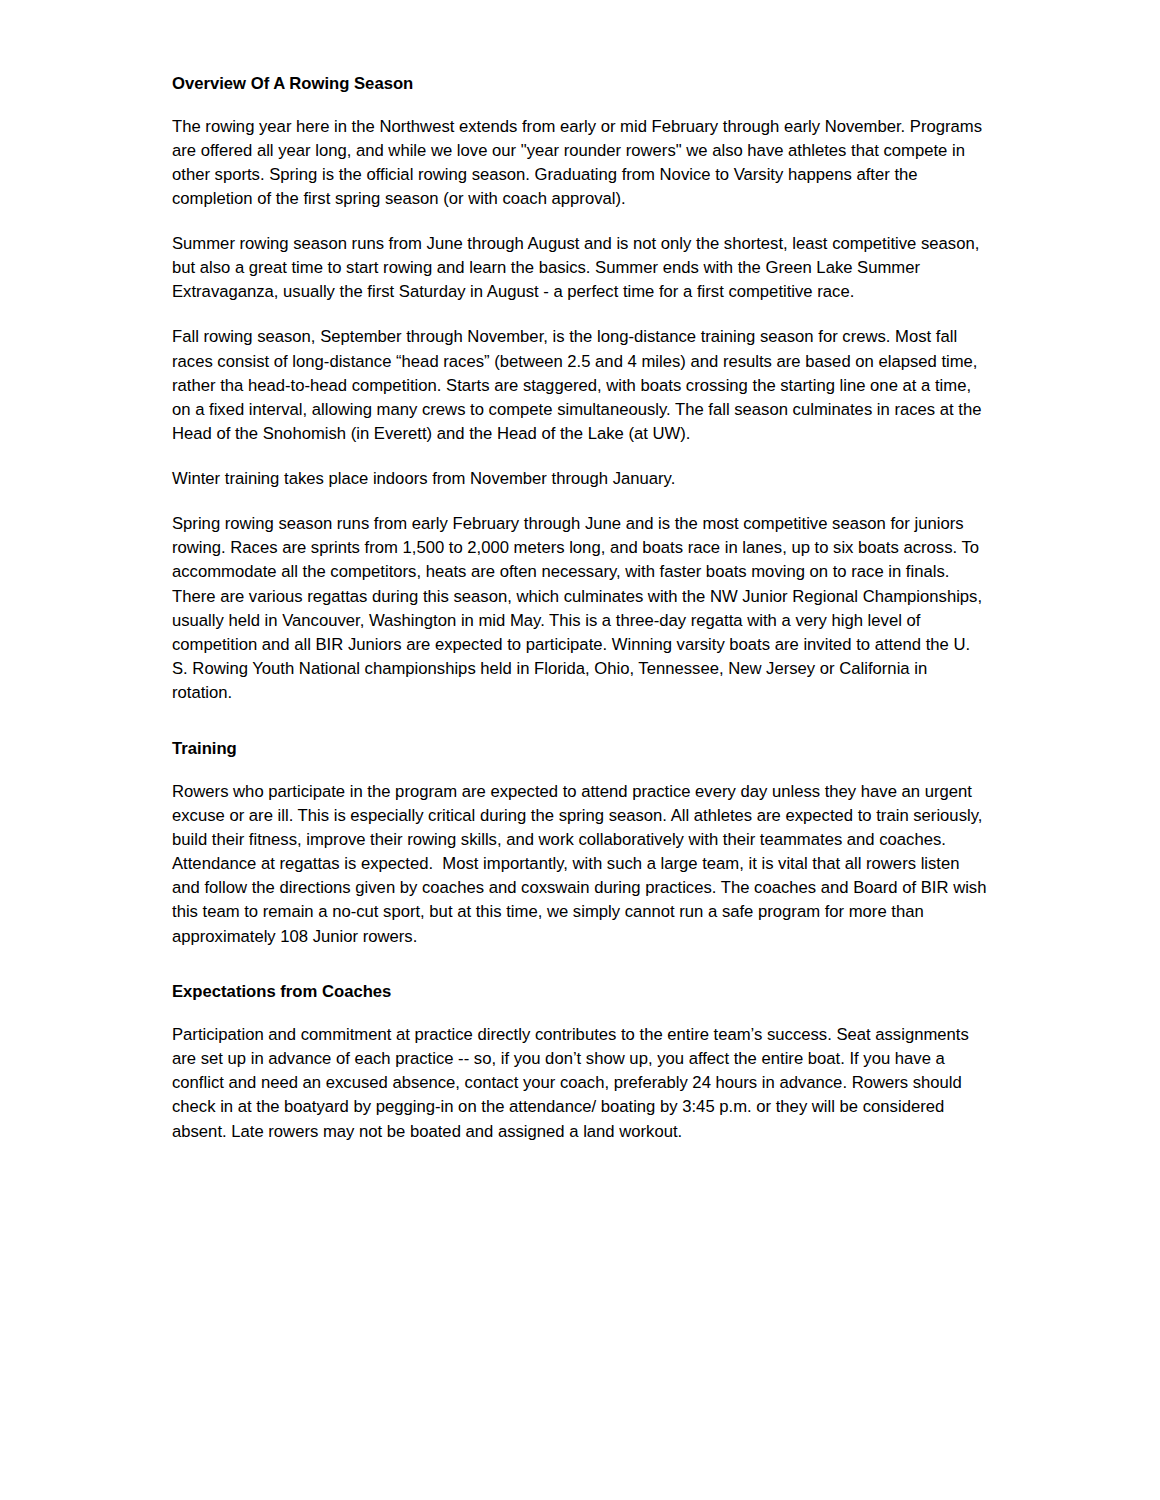Overview Of A Rowing Season
The rowing year here in the Northwest extends from early or mid February through early November. Programs are offered all year long, and while we love our "year rounder rowers" we also have athletes that compete in other sports. Spring is the official rowing season. Graduating from Novice to Varsity happens after the completion of the first spring season (or with coach approval).
Summer rowing season runs from June through August and is not only the shortest, least competitive season, but also a great time to start rowing and learn the basics. Summer ends with the Green Lake Summer Extravaganza, usually the first Saturday in August - a perfect time for a first competitive race.
Fall rowing season, September through November, is the long-distance training season for crews. Most fall races consist of long-distance “head races” (between 2.5 and 4 miles) and results are based on elapsed time, rather tha head-to-head competition. Starts are staggered, with boats crossing the starting line one at a time, on a fixed interval, allowing many crews to compete simultaneously. The fall season culminates in races at the Head of the Snohomish (in Everett) and the Head of the Lake (at UW).
Winter training takes place indoors from November through January.
Spring rowing season runs from early February through June and is the most competitive season for juniors rowing. Races are sprints from 1,500 to 2,000 meters long, and boats race in lanes, up to six boats across. To accommodate all the competitors, heats are often necessary, with faster boats moving on to race in finals. There are various regattas during this season, which culminates with the NW Junior Regional Championships, usually held in Vancouver, Washington in mid May. This is a three-day regatta with a very high level of competition and all BIR Juniors are expected to participate. Winning varsity boats are invited to attend the U. S. Rowing Youth National championships held in Florida, Ohio, Tennessee, New Jersey or California in rotation.
Training
Rowers who participate in the program are expected to attend practice every day unless they have an urgent excuse or are ill. This is especially critical during the spring season. All athletes are expected to train seriously, build their fitness, improve their rowing skills, and work collaboratively with their teammates and coaches. Attendance at regattas is expected. Most importantly, with such a large team, it is vital that all rowers listen and follow the directions given by coaches and coxswain during practices. The coaches and Board of BIR wish this team to remain a no-cut sport, but at this time, we simply cannot run a safe program for more than approximately 108 Junior rowers.
Expectations from Coaches
Participation and commitment at practice directly contributes to the entire team’s success. Seat assignments are set up in advance of each practice -- so, if you don’t show up, you affect the entire boat. If you have a conflict and need an excused absence, contact your coach, preferably 24 hours in advance. Rowers should check in at the boatyard by pegging-in on the attendance/ boating by 3:45 p.m. or they will be considered absent. Late rowers may not be boated and assigned a land workout.